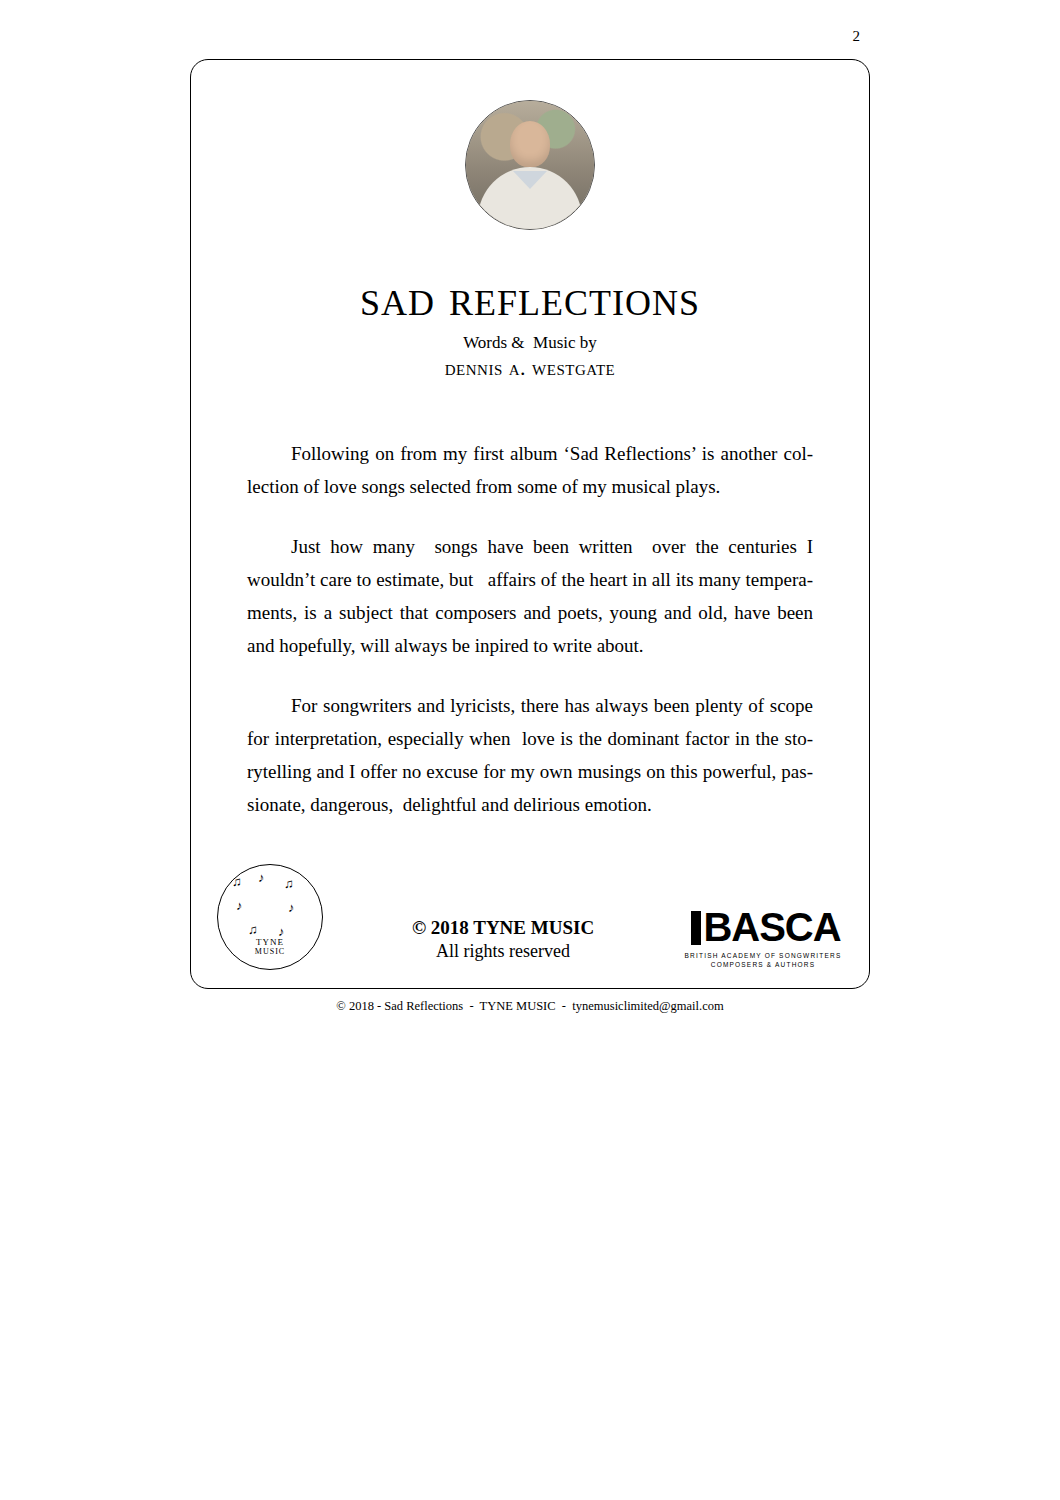2
Sad Reflections
Words & Music by
Dennis A. Westgate
Following on from my first album ‘Sad Reflections’ is another collection of love songs selected from some of my musical plays.
Just how many songs have been written over the centuries I wouldn’t care to estimate, but affairs of the heart in all its many temperaments, is a subject that composers and poets, young and old, have been and hopefully, will always be inpired to write about.
For songwriters and lyricists, there has always been plenty of scope for interpretation, especially when love is the dominant factor in the storytelling and I offer no excuse for my own musings on this powerful, passionate, dangerous, delightful and delirious emotion.
♫ ♪ ♫ ♪ ♪ ♫ ♪
TYNEMUSIC
© 2018 TYNE MUSIC
All rights reserved
BASCA
BRITISH ACADEMY OF SONGWRITERS
COMPOSERS & AUTHORS
© 2018 - Sad Reflections - TYNE MUSIC - tynemusiclimited@gmail.com